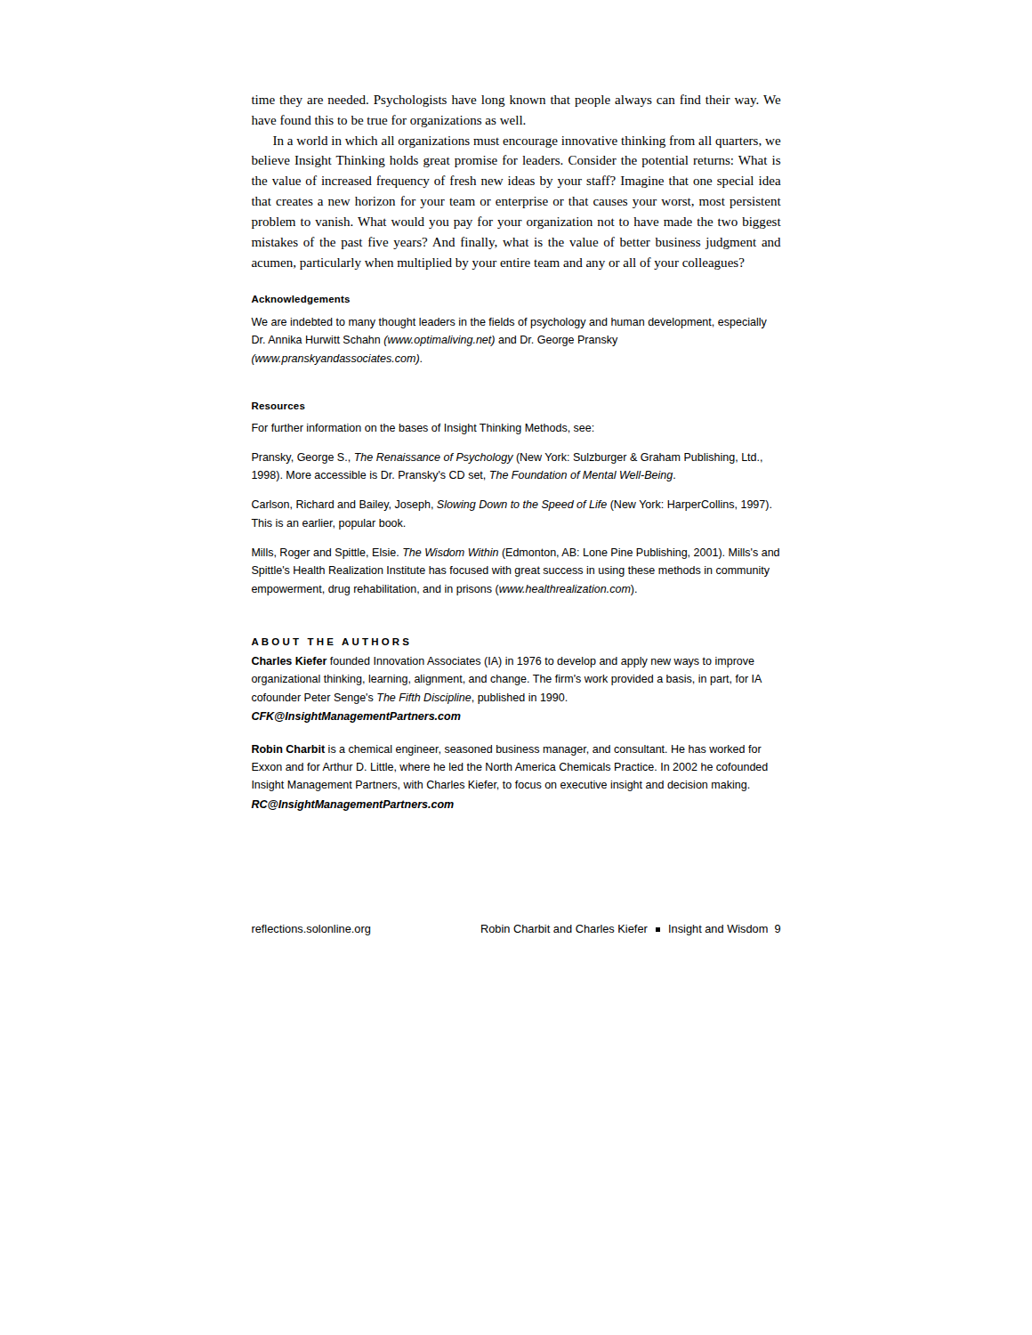time they are needed. Psychologists have long known that people always can find their way. We have found this to be true for organizations as well.
In a world in which all organizations must encourage innovative thinking from all quarters, we believe Insight Thinking holds great promise for leaders. Consider the potential returns: What is the value of increased frequency of fresh new ideas by your staff? Imagine that one special idea that creates a new horizon for your team or enterprise or that causes your worst, most persistent problem to vanish. What would you pay for your organization not to have made the two biggest mistakes of the past five years? And finally, what is the value of better business judgment and acumen, particularly when multiplied by your entire team and any or all of your colleagues?
Acknowledgements
We are indebted to many thought leaders in the fields of psychology and human development, especially Dr. Annika Hurwitt Schahn (www.optimaliving.net) and Dr. George Pransky (www.pranskyandassociates.com).
Resources
For further information on the bases of Insight Thinking Methods, see:
Pransky, George S., The Renaissance of Psychology (New York: Sulzburger & Graham Publishing, Ltd., 1998). More accessible is Dr. Pransky's CD set, The Foundation of Mental Well-Being.
Carlson, Richard and Bailey, Joseph, Slowing Down to the Speed of Life (New York: HarperCollins, 1997). This is an earlier, popular book.
Mills, Roger and Spittle, Elsie. The Wisdom Within (Edmonton, AB: Lone Pine Publishing, 2001). Mills's and Spittle's Health Realization Institute has focused with great success in using these methods in community empowerment, drug rehabilitation, and in prisons (www.healthrealization.com).
ABOUT THE AUTHORS
Charles Kiefer founded Innovation Associates (IA) in 1976 to develop and apply new ways to improve organizational thinking, learning, alignment, and change. The firm's work provided a basis, in part, for IA cofounder Peter Senge's The Fifth Discipline, published in 1990.
CFK@InsightManagementPartners.com
Robin Charbit is a chemical engineer, seasoned business manager, and consultant. He has worked for Exxon and for Arthur D. Little, where he led the North America Chemicals Practice. In 2002 he cofounded Insight Management Partners, with Charles Kiefer, to focus on executive insight and decision making.
RC@InsightManagementPartners.com
reflections.solonline.org
Robin Charbit and Charles Kiefer Insight and Wisdom 9